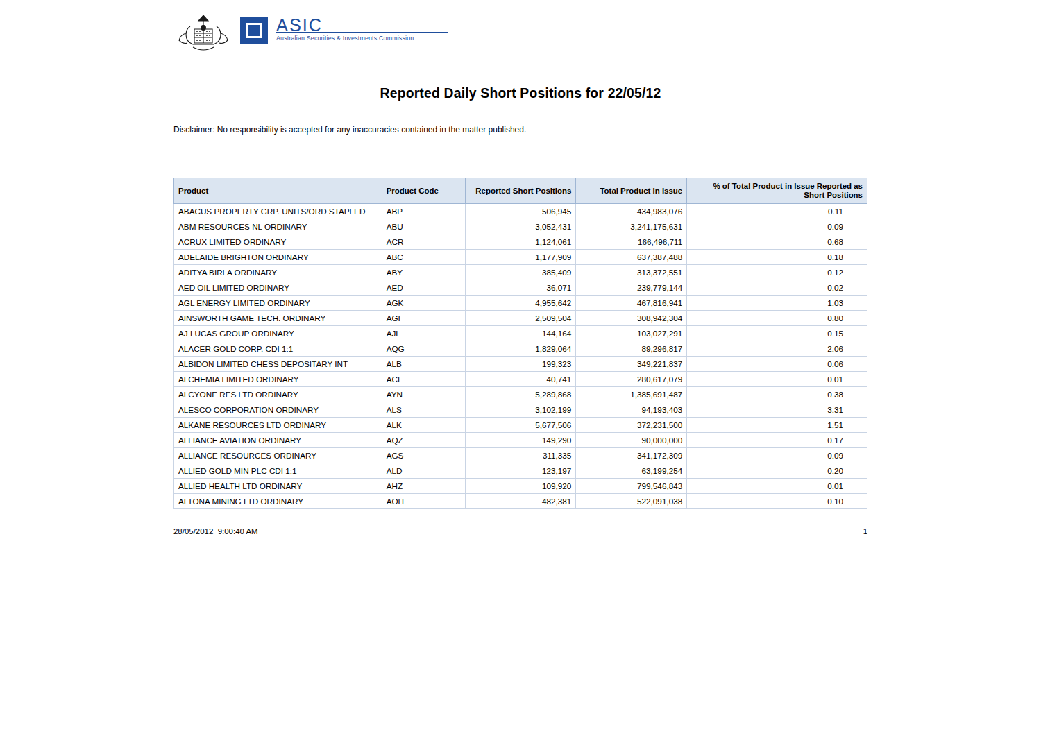ASIC
Australian Securities & Investments Commission
Reported Daily Short Positions for 22/05/12
Disclaimer: No responsibility is accepted for any inaccuracies contained in the matter published.
| Product | Product Code | Reported Short Positions | Total Product in Issue | % of Total Product in Issue Reported as Short Positions |
| --- | --- | --- | --- | --- |
| ABACUS PROPERTY GRP. UNITS/ORD STAPLED | ABP | 506,945 | 434,983,076 | 0.11 |
| ABM RESOURCES NL ORDINARY | ABU | 3,052,431 | 3,241,175,631 | 0.09 |
| ACRUX LIMITED ORDINARY | ACR | 1,124,061 | 166,496,711 | 0.68 |
| ADELAIDE BRIGHTON ORDINARY | ABC | 1,177,909 | 637,387,488 | 0.18 |
| ADITYA BIRLA ORDINARY | ABY | 385,409 | 313,372,551 | 0.12 |
| AED OIL LIMITED ORDINARY | AED | 36,071 | 239,779,144 | 0.02 |
| AGL ENERGY LIMITED ORDINARY | AGK | 4,955,642 | 467,816,941 | 1.03 |
| AINSWORTH GAME TECH. ORDINARY | AGI | 2,509,504 | 308,942,304 | 0.80 |
| AJ LUCAS GROUP ORDINARY | AJL | 144,164 | 103,027,291 | 0.15 |
| ALACER GOLD CORP. CDI 1:1 | AQG | 1,829,064 | 89,296,817 | 2.06 |
| ALBIDON LIMITED CHESS DEPOSITARY INT | ALB | 199,323 | 349,221,837 | 0.06 |
| ALCHEMIA LIMITED ORDINARY | ACL | 40,741 | 280,617,079 | 0.01 |
| ALCYONE RES LTD ORDINARY | AYN | 5,289,868 | 1,385,691,487 | 0.38 |
| ALESCO CORPORATION ORDINARY | ALS | 3,102,199 | 94,193,403 | 3.31 |
| ALKANE RESOURCES LTD ORDINARY | ALK | 5,677,506 | 372,231,500 | 1.51 |
| ALLIANCE AVIATION ORDINARY | AQZ | 149,290 | 90,000,000 | 0.17 |
| ALLIANCE RESOURCES ORDINARY | AGS | 311,335 | 341,172,309 | 0.09 |
| ALLIED GOLD MIN PLC CDI 1:1 | ALD | 123,197 | 63,199,254 | 0.20 |
| ALLIED HEALTH LTD ORDINARY | AHZ | 109,920 | 799,546,843 | 0.01 |
| ALTONA MINING LTD ORDINARY | AOH | 482,381 | 522,091,038 | 0.10 |
28/05/2012 9:00:40 AM 1